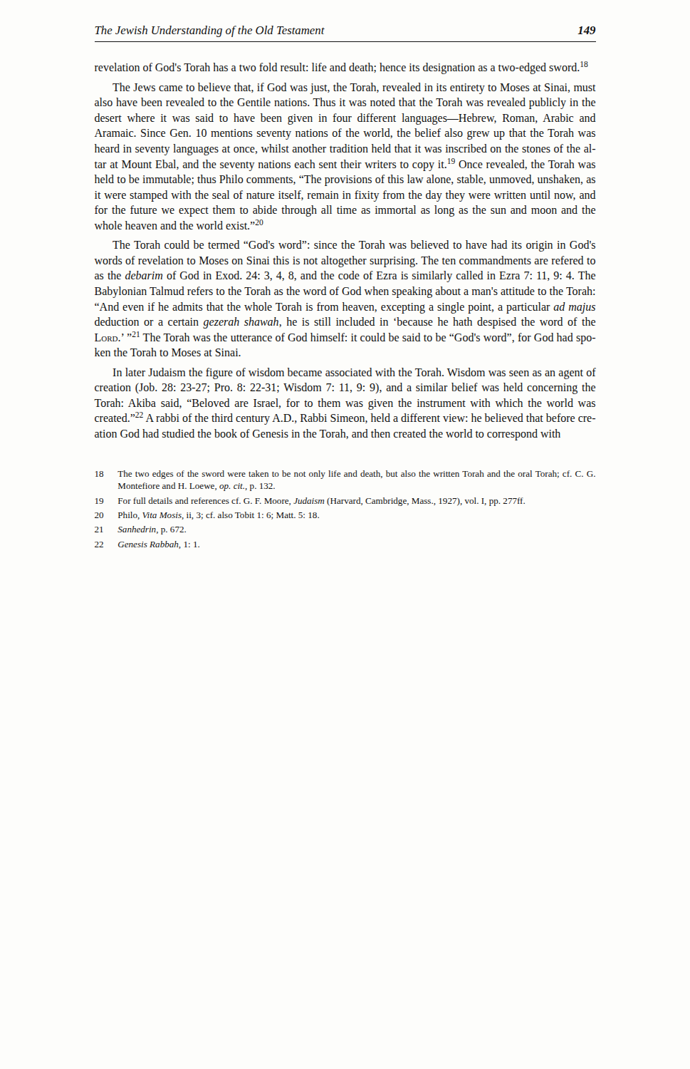The Jewish Understanding of the Old Testament 149
revelation of God's Torah has a two fold result: life and death; hence its designation as a two-edged sword.18
The Jews came to believe that, if God was just, the Torah, revealed in its entirety to Moses at Sinai, must also have been revealed to the Gentile nations. Thus it was noted that the Torah was revealed publicly in the desert where it was said to have been given in four different languages—Hebrew, Roman, Arabic and Aramaic. Since Gen. 10 mentions seventy nations of the world, the belief also grew up that the Torah was heard in seventy languages at once, whilst another tradition held that it was inscribed on the stones of the altar at Mount Ebal, and the seventy nations each sent their writers to copy it.19 Once revealed, the Torah was held to be immutable; thus Philo comments, “The provisions of this law alone, stable, unmoved, unshaken, as it were stamped with the seal of nature itself, remain in fixity from the day they were written until now, and for the future we expect them to abide through all time as immortal as long as the sun and moon and the whole heaven and the world exist.”20
The Torah could be termed “God's word”: since the Torah was believed to have had its origin in God's words of revelation to Moses on Sinai this is not altogether surprising. The ten commandments are refered to as the debarim of God in Exod. 24: 3, 4, 8, and the code of Ezra is similarly called in Ezra 7: 11, 9: 4. The Babylonian Talmud refers to the Torah as the word of God when speaking about a man's attitude to the Torah: “And even if he admits that the whole Torah is from heaven, excepting a single point, a particular ad majus deduction or a certain gezerah shawah, he is still included in ‘because he hath despised the word of the Lord.’ ”21 The Torah was the utterance of God himself: it could be said to be “God's word”, for God had spoken the Torah to Moses at Sinai.
In later Judaism the figure of wisdom became associated with the Torah. Wisdom was seen as an agent of creation (Job. 28: 23-27; Pro. 8: 22-31; Wisdom 7: 11, 9: 9), and a similar belief was held concerning the Torah: Akiba said, “Beloved are Israel, for to them was given the instrument with which the world was created.”22 A rabbi of the third century A.D., Rabbi Simeon, held a different view: he believed that before creation God had studied the book of Genesis in the Torah, and then created the world to correspond with
18 The two edges of the sword were taken to be not only life and death, but also the written Torah and the oral Torah; cf. C. G. Montefiore and H. Loewe, op. cit., p. 132.
19 For full details and references cf. G. F. Moore, Judaism (Harvard, Cambridge, Mass., 1927), vol. I, pp. 277ff.
20 Philo, Vita Mosis, ii, 3; cf. also Tobit 1: 6; Matt. 5: 18.
21 Sanhedrin, p. 672.
22 Genesis Rabbah, 1: 1.